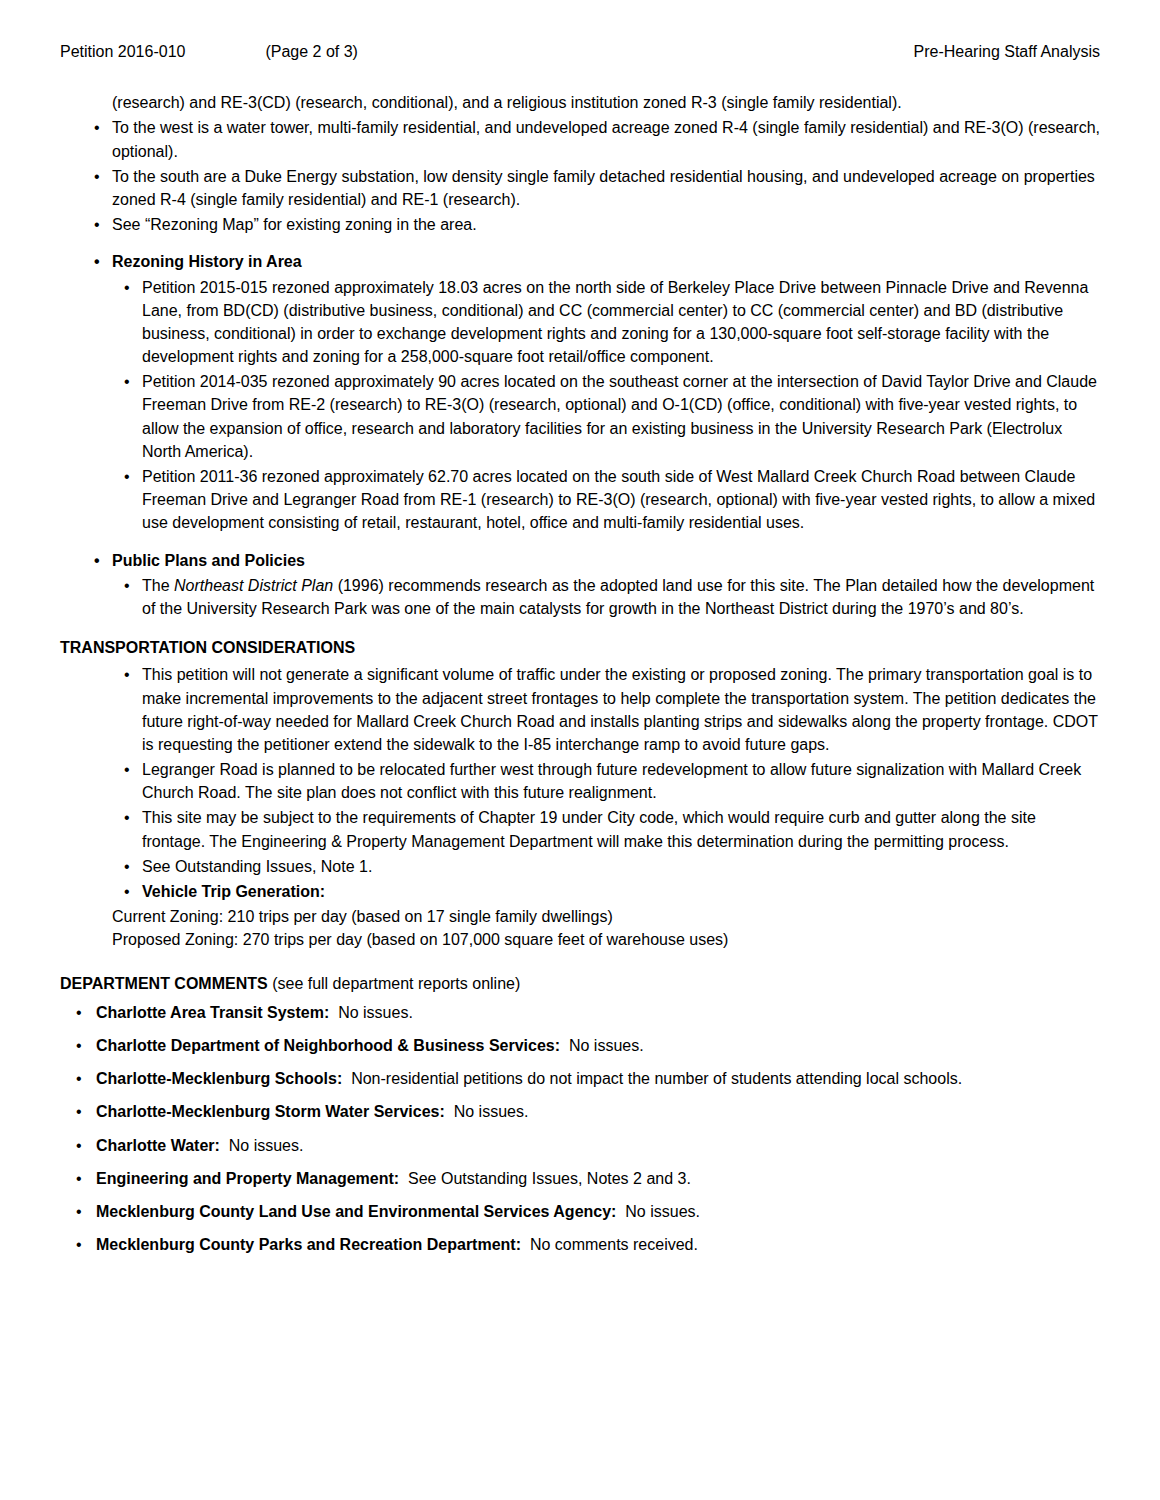Petition 2016-010
(Page 2 of 3)
Pre-Hearing Staff Analysis
(research) and RE-3(CD) (research, conditional), and a religious institution zoned R-3 (single family residential).
To the west is a water tower, multi-family residential, and undeveloped acreage zoned R-4 (single family residential) and RE-3(O) (research, optional).
To the south are a Duke Energy substation, low density single family detached residential housing, and undeveloped acreage on properties zoned R-4 (single family residential) and RE-1 (research).
See “Rezoning Map” for existing zoning in the area.
Rezoning History in Area
Petition 2015-015 rezoned approximately 18.03 acres on the north side of Berkeley Place Drive between Pinnacle Drive and Revenna Lane, from BD(CD) (distributive business, conditional) and CC (commercial center) to CC (commercial center) and BD (distributive business, conditional) in order to exchange development rights and zoning for a 130,000-square foot self-storage facility with the development rights and zoning for a 258,000-square foot retail/office component.
Petition 2014-035 rezoned approximately 90 acres located on the southeast corner at the intersection of David Taylor Drive and Claude Freeman Drive from RE-2 (research) to RE-3(O) (research, optional) and O-1(CD) (office, conditional) with five-year vested rights, to allow the expansion of office, research and laboratory facilities for an existing business in the University Research Park (Electrolux North America).
Petition 2011-36 rezoned approximately 62.70 acres located on the south side of West Mallard Creek Church Road between Claude Freeman Drive and Legranger Road from RE-1 (research) to RE-3(O) (research, optional) with five-year vested rights, to allow a mixed use development consisting of retail, restaurant, hotel, office and multi-family residential uses.
Public Plans and Policies
The Northeast District Plan (1996) recommends research as the adopted land use for this site. The Plan detailed how the development of the University Research Park was one of the main catalysts for growth in the Northeast District during the 1970’s and 80’s.
TRANSPORTATION CONSIDERATIONS
This petition will not generate a significant volume of traffic under the existing or proposed zoning. The primary transportation goal is to make incremental improvements to the adjacent street frontages to help complete the transportation system. The petition dedicates the future right-of-way needed for Mallard Creek Church Road and installs planting strips and sidewalks along the property frontage. CDOT is requesting the petitioner extend the sidewalk to the I-85 interchange ramp to avoid future gaps.
Legranger Road is planned to be relocated further west through future redevelopment to allow future signalization with Mallard Creek Church Road. The site plan does not conflict with this future realignment.
This site may be subject to the requirements of Chapter 19 under City code, which would require curb and gutter along the site frontage. The Engineering & Property Management Department will make this determination during the permitting process.
See Outstanding Issues, Note 1.
Vehicle Trip Generation:
Current Zoning: 210 trips per day (based on 17 single family dwellings)
Proposed Zoning: 270 trips per day (based on 107,000 square feet of warehouse uses)
DEPARTMENT COMMENTS (see full department reports online)
Charlotte Area Transit System: No issues.
Charlotte Department of Neighborhood & Business Services: No issues.
Charlotte-Mecklenburg Schools: Non-residential petitions do not impact the number of students attending local schools.
Charlotte-Mecklenburg Storm Water Services: No issues.
Charlotte Water: No issues.
Engineering and Property Management: See Outstanding Issues, Notes 2 and 3.
Mecklenburg County Land Use and Environmental Services Agency: No issues.
Mecklenburg County Parks and Recreation Department: No comments received.